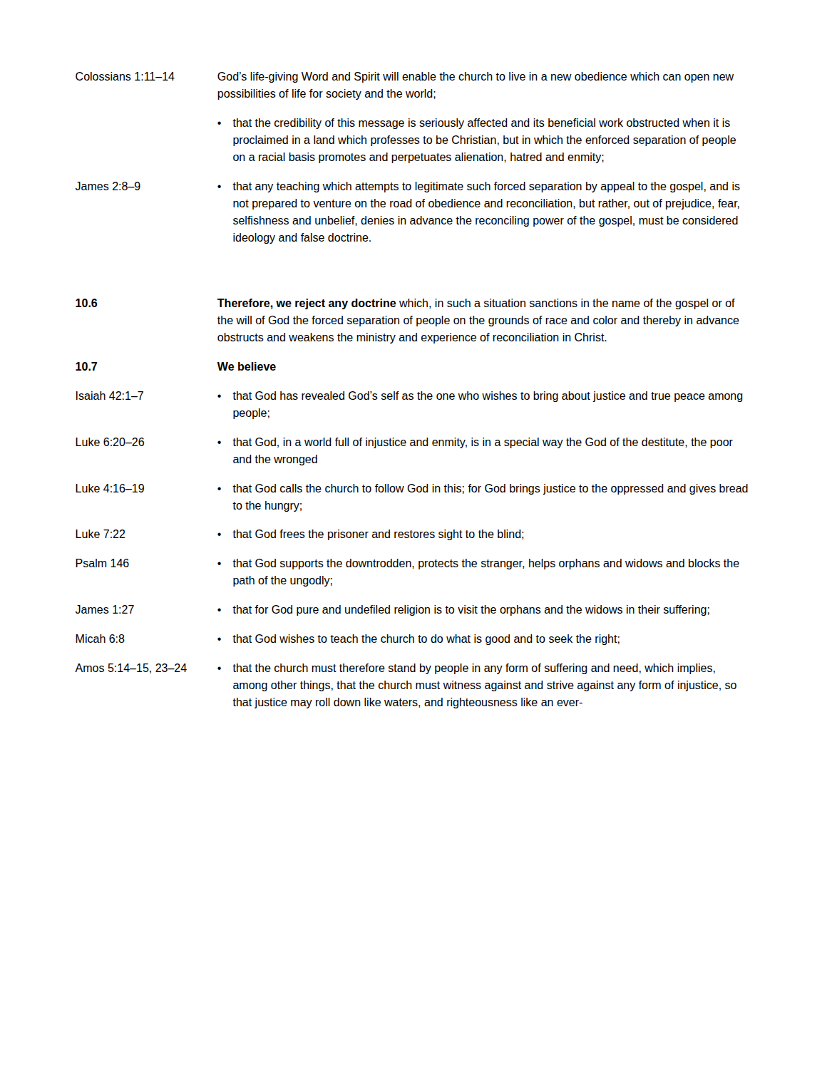| Colossians 1:11–14 | God’s life-giving Word and Spirit will enable the church to live in a new obedience which can open new possibilities of life for society and the world; |
| | that the credibility of this message is seriously affected and its beneficial work obstructed when it is proclaimed in a land which professes to be Christian, but in which the enforced separation of people on a racial basis promotes and perpetuates alienation, hatred and enmity; |
| James 2:8–9 | that any teaching which attempts to legitimate such forced separation by appeal to the gospel, and is not prepared to venture on the road of obedience and reconciliation, but rather, out of prejudice, fear, selfishness and unbelief, denies in advance the reconciling power of the gospel, must be considered ideology and false doctrine. |
| 10.6 | Therefore, we reject any doctrine which, in such a situation sanctions in the name of the gospel or of the will of God the forced separation of people on the grounds of race and color and thereby in advance obstructs and weakens the ministry and experience of reconciliation in Christ. |
| 10.7 | We believe |
| Isaiah 42:1–7 | that God has revealed God’s self as the one who wishes to bring about justice and true peace among people; |
| Luke 6:20–26 | that God, in a world full of injustice and enmity, is in a special way the God of the destitute, the poor and the wronged |
| Luke 4:16–19 | that God calls the church to follow God in this; for God brings justice to the oppressed and gives bread to the hungry; |
| Luke 7:22 | that God frees the prisoner and restores sight to the blind; |
| Psalm 146 | that God supports the downtrodden, protects the stranger, helps orphans and widows and blocks the path of the ungodly; |
| James 1:27 | that for God pure and undefiled religion is to visit the orphans and the widows in their suffering; |
| Micah 6:8 | that God wishes to teach the church to do what is good and to seek the right; |
| Amos 5:14–15, 23–24 | that the church must therefore stand by people in any form of suffering and need, which implies, among other things, that the church must witness against and strive against any form of injustice, so that justice may roll down like waters, and righteousness like an ever- |